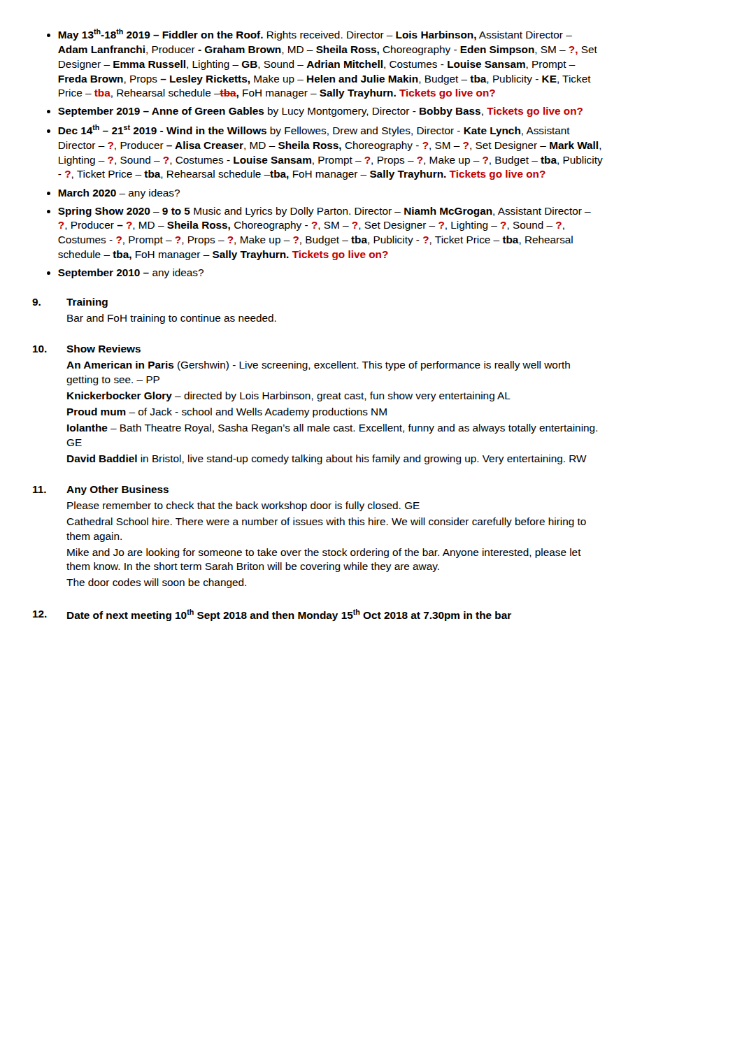May 13th-18th 2019 – Fiddler on the Roof. Rights received. Director – Lois Harbinson, Assistant Director – Adam Lanfranchi, Producer - Graham Brown, MD – Sheila Ross, Choreography - Eden Simpson, SM – ?, Set Designer – Emma Russell, Lighting – GB, Sound – Adrian Mitchell, Costumes - Louise Sansam, Prompt – Freda Brown, Props – Lesley Ricketts, Make up – Helen and Julie Makin, Budget – tba, Publicity - KE, Ticket Price – tba, Rehearsal schedule –tba, FoH manager – Sally Trayhurn. Tickets go live on?
September 2019 – Anne of Green Gables by Lucy Montgomery, Director - Bobby Bass, Tickets go live on?
Dec 14th – 21st 2019 - Wind in the Willows by Fellowes, Drew and Styles, Director - Kate Lynch, Assistant Director – ?, Producer – Alisa Creaser, MD – Sheila Ross, Choreography - ?, SM – ?, Set Designer – Mark Wall, Lighting – ?, Sound – ?, Costumes - Louise Sansam, Prompt – ?, Props – ?, Make up – ?, Budget – tba, Publicity - ?, Ticket Price – tba, Rehearsal schedule –tba, FoH manager – Sally Trayhurn. Tickets go live on?
March 2020 – any ideas?
Spring Show 2020 – 9 to 5 Music and Lyrics by Dolly Parton. Director – Niamh McGrogan, Assistant Director – ?, Producer – ?, MD – Sheila Ross, Choreography - ?, SM – ?, Set Designer – ?, Lighting – ?, Sound – ?, Costumes - ?, Prompt – ?, Props – ?, Make up – ?, Budget – tba, Publicity - ?, Ticket Price – tba, Rehearsal schedule – tba, FoH manager – Sally Trayhurn. Tickets go live on?
September 2010 – any ideas?
9.
Training
Bar and FoH training to continue as needed.
10.
Show Reviews
An American in Paris (Gershwin) - Live screening, excellent. This type of performance is really well worth getting to see. – PP
Knickerbocker Glory – directed by Lois Harbinson, great cast, fun show very entertaining AL
Proud mum – of Jack - school and Wells Academy productions NM
Iolanthe – Bath Theatre Royal, Sasha Regan’s all male cast. Excellent, funny and as always totally entertaining. GE
David Baddiel in Bristol, live stand-up comedy talking about his family and growing up. Very entertaining. RW
11.
Any Other Business
Please remember to check that the back workshop door is fully closed. GE
Cathedral School hire. There were a number of issues with this hire. We will consider carefully before hiring to them again.
Mike and Jo are looking for someone to take over the stock ordering of the bar. Anyone interested, please let them know. In the short term Sarah Briton will be covering while they are away.
The door codes will soon be changed.
12.
Date of next meeting 10th Sept 2018 and then Monday 15th Oct 2018 at 7.30pm in the bar